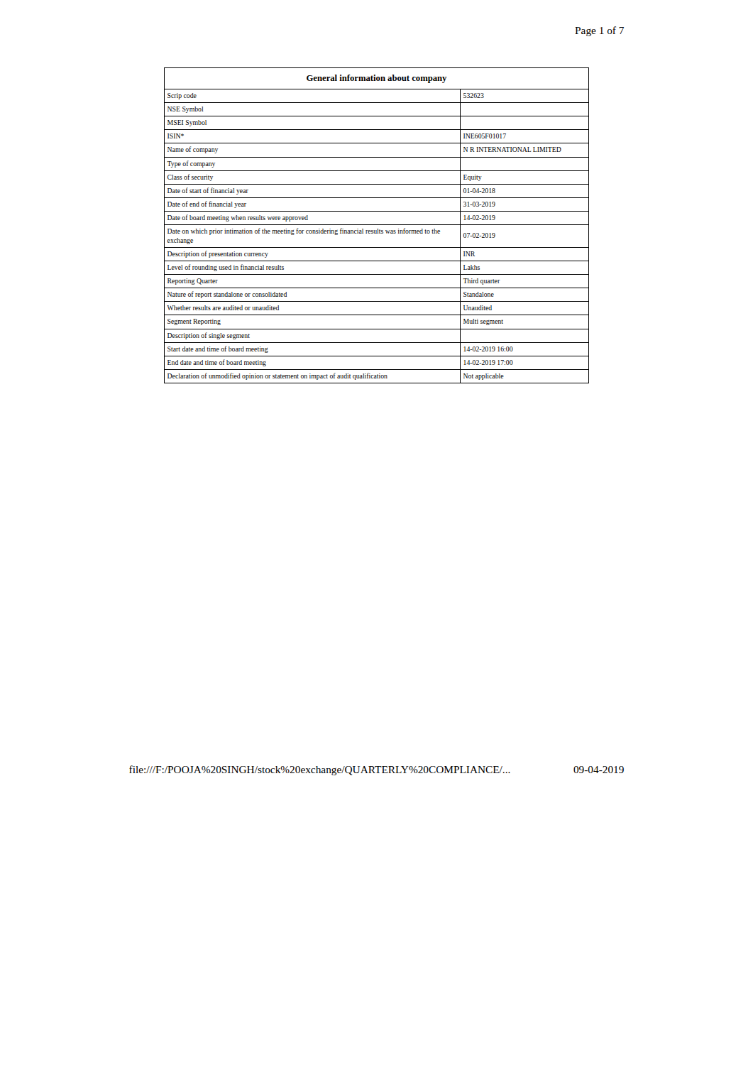Page 1 of 7
General information about company
| Scrip code | 532623 |
| NSE Symbol | |
| MSEI Symbol | |
| ISIN* | INE605F01017 |
| Name of company | N R INTERNATIONAL LIMITED |
| Type of company | |
| Class of security | Equity |
| Date of start of financial year | 01-04-2018 |
| Date of end of financial year | 31-03-2019 |
| Date of board meeting when results were approved | 14-02-2019 |
| Date on which prior intimation of the meeting for considering financial results was informed to the exchange | 07-02-2019 |
| Description of presentation currency | INR |
| Level of rounding used in financial results | Lakhs |
| Reporting Quarter | Third quarter |
| Nature of report standalone or consolidated | Standalone |
| Whether results are audited or unaudited | Unaudited |
| Segment Reporting | Multi segment |
| Description of single segment | |
| Start date and time of board meeting | 14-02-2019 16:00 |
| End date and time of board meeting | 14-02-2019 17:00 |
| Declaration of unmodified opinion or statement on impact of audit qualification | Not applicable |
file:///F:/POOJA%20SINGH/stock%20exchange/QUARTERLY%20COMPLIANCE/... 09-04-2019